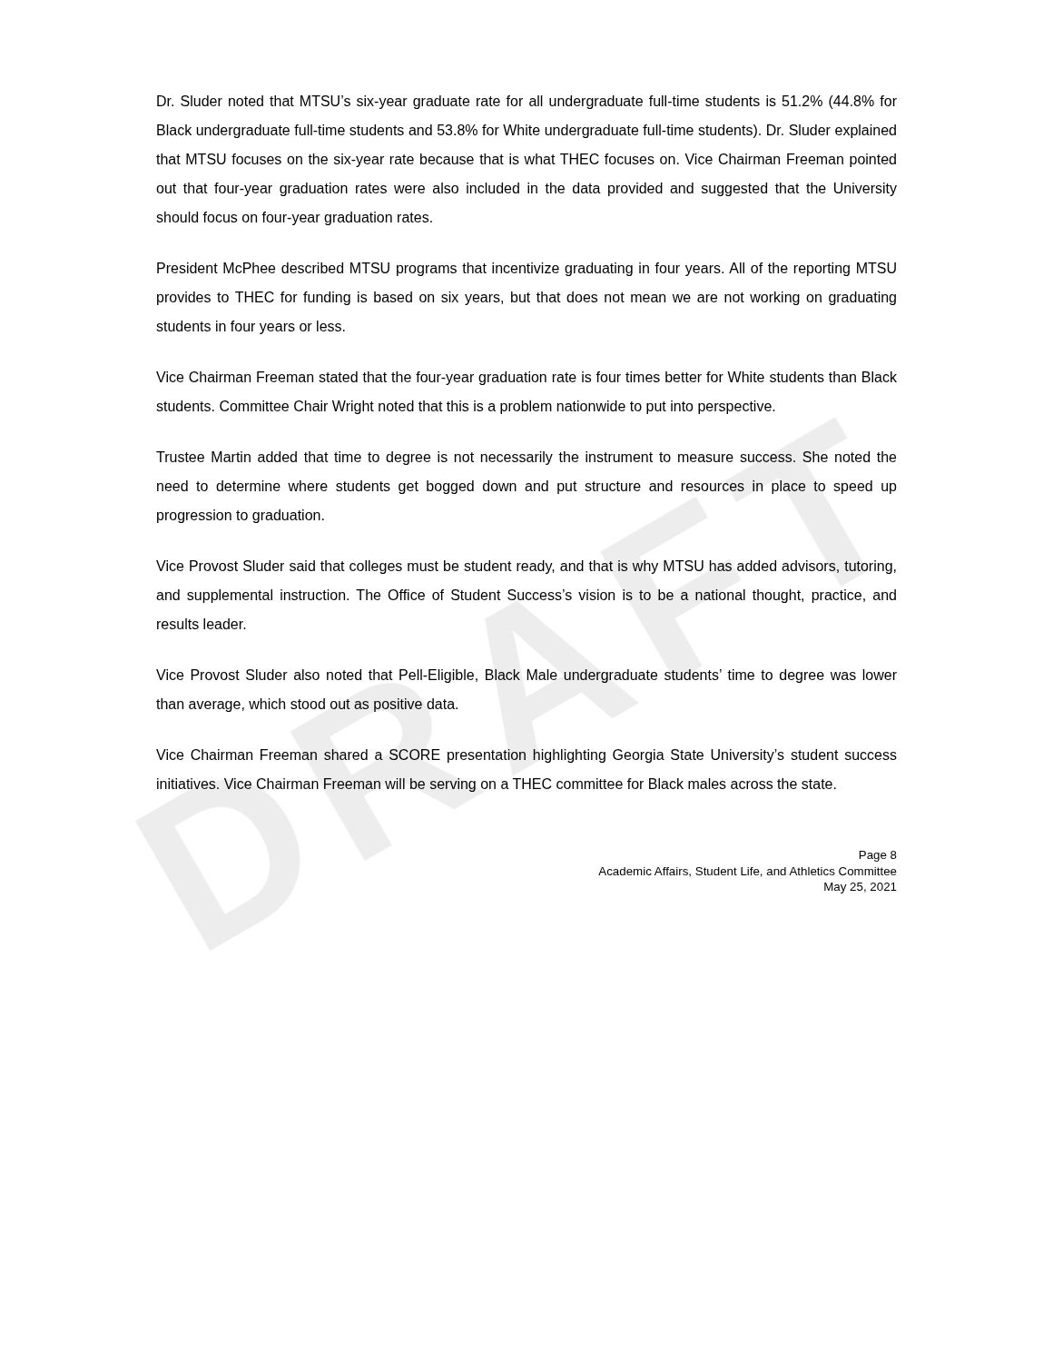DRAFT
Dr. Sluder noted that MTSU’s six-year graduate rate for all undergraduate full-time students is 51.2% (44.8% for Black undergraduate full-time students and 53.8% for White undergraduate full-time students). Dr. Sluder explained that MTSU focuses on the six-year rate because that is what THEC focuses on. Vice Chairman Freeman pointed out that four-year graduation rates were also included in the data provided and suggested that the University should focus on four-year graduation rates.
President McPhee described MTSU programs that incentivize graduating in four years. All of the reporting MTSU provides to THEC for funding is based on six years, but that does not mean we are not working on graduating students in four years or less.
Vice Chairman Freeman stated that the four-year graduation rate is four times better for White students than Black students. Committee Chair Wright noted that this is a problem nationwide to put into perspective.
Trustee Martin added that time to degree is not necessarily the instrument to measure success. She noted the need to determine where students get bogged down and put structure and resources in place to speed up progression to graduation.
Vice Provost Sluder said that colleges must be student ready, and that is why MTSU has added advisors, tutoring, and supplemental instruction. The Office of Student Success’s vision is to be a national thought, practice, and results leader.
Vice Provost Sluder also noted that Pell-Eligible, Black Male undergraduate students’ time to degree was lower than average, which stood out as positive data.
Vice Chairman Freeman shared a SCORE presentation highlighting Georgia State University’s student success initiatives. Vice Chairman Freeman will be serving on a THEC committee for Black males across the state.
Page 8
Academic Affairs, Student Life, and Athletics Committee
May 25, 2021